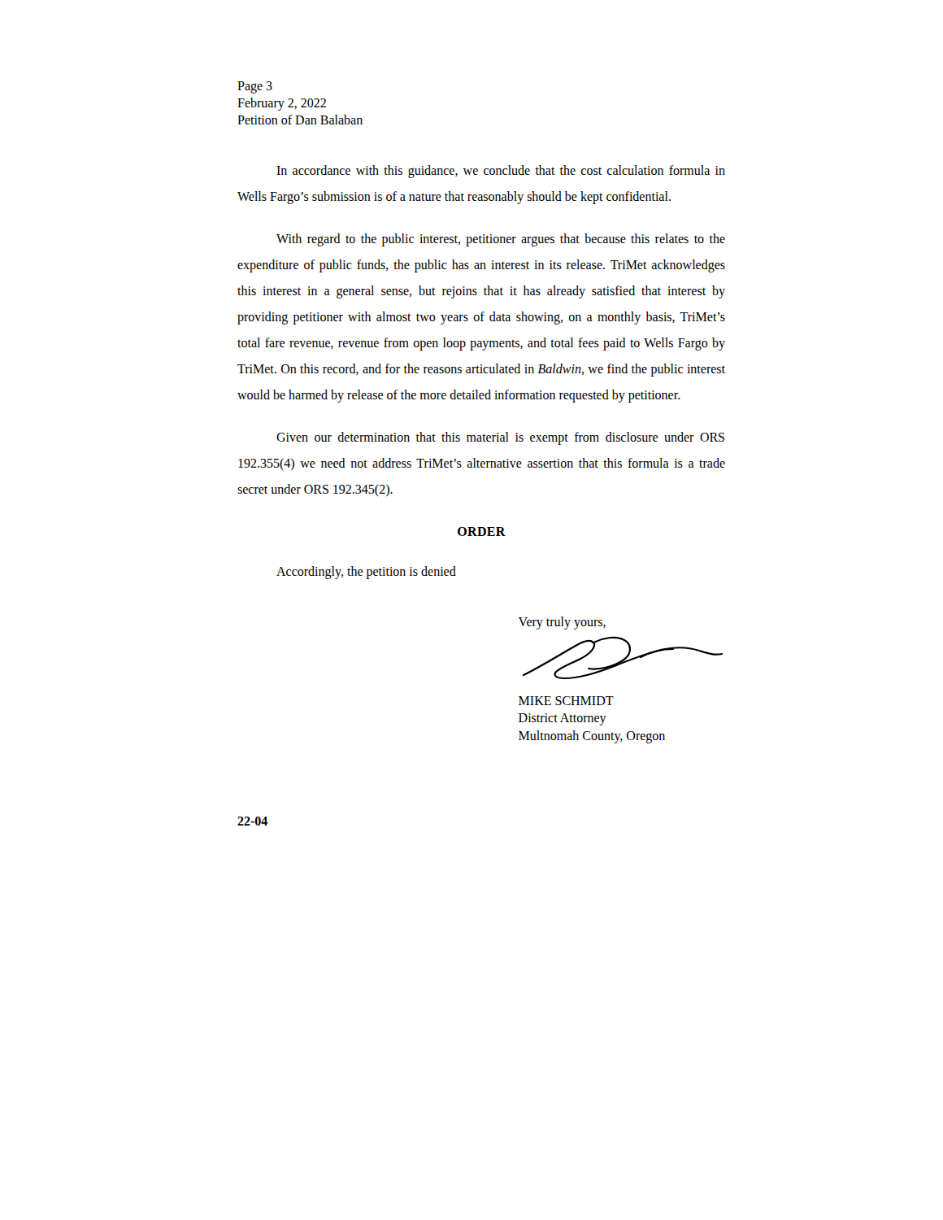Page 3
February 2, 2022
Petition of Dan Balaban
In accordance with this guidance, we conclude that the cost calculation formula in Wells Fargo’s submission is of a nature that reasonably should be kept confidential.
With regard to the public interest, petitioner argues that because this relates to the expenditure of public funds, the public has an interest in its release. TriMet acknowledges this interest in a general sense, but rejoins that it has already satisfied that interest by providing petitioner with almost two years of data showing, on a monthly basis, TriMet’s total fare revenue, revenue from open loop payments, and total fees paid to Wells Fargo by TriMet. On this record, and for the reasons articulated in Baldwin, we find the public interest would be harmed by release of the more detailed information requested by petitioner.
Given our determination that this material is exempt from disclosure under ORS 192.355(4) we need not address TriMet’s alternative assertion that this formula is a trade secret under ORS 192.345(2).
ORDER
Accordingly, the petition is denied
Very truly yours,
Signature
MIKE SCHMIDT
District Attorney
Multnomah County, Oregon
22-04